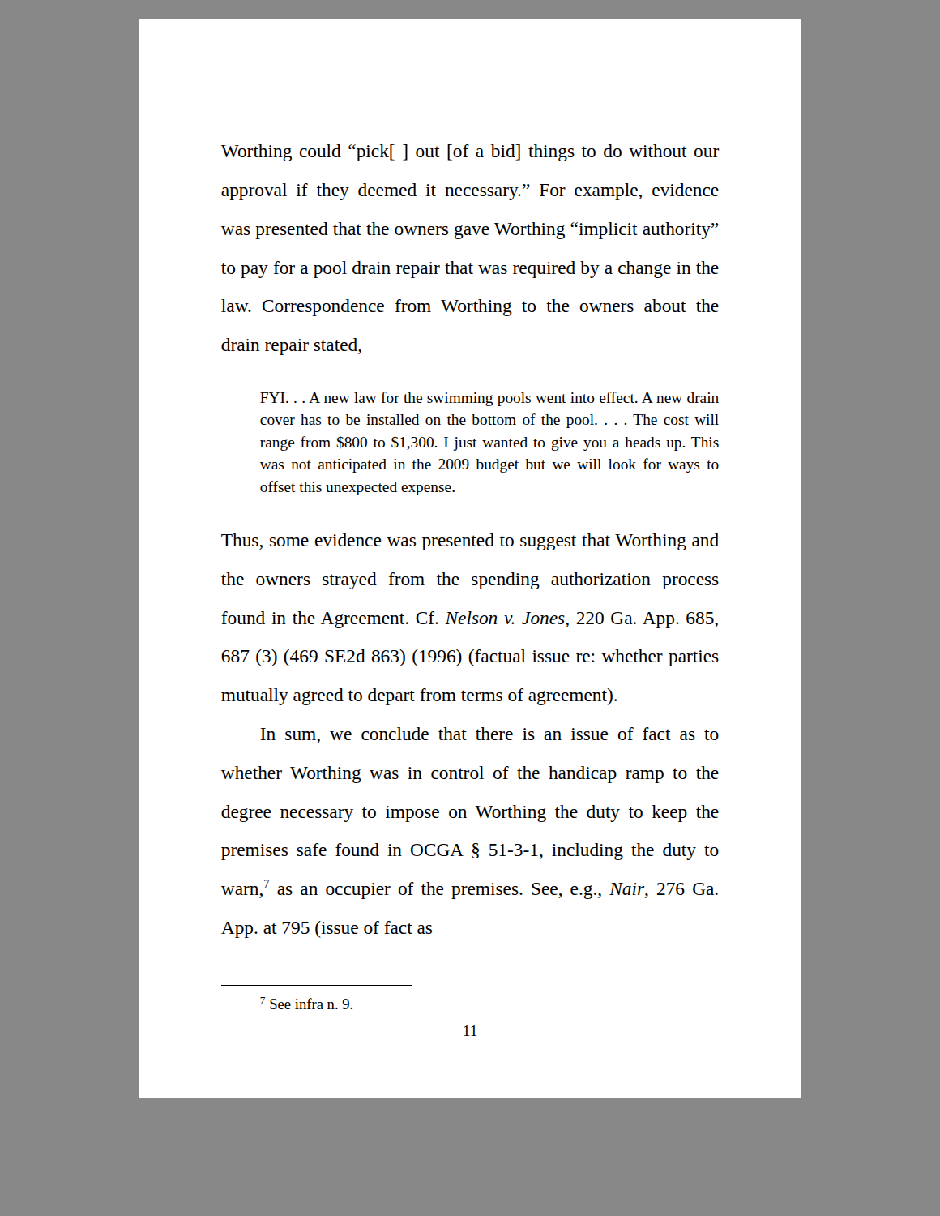Worthing could “pick[ ] out [of a bid] things to do without our approval if they deemed it necessary.” For example, evidence was presented that the owners gave Worthing “implicit authority” to pay for a pool drain repair that was required by a change in the law. Correspondence from Worthing to the owners about the drain repair stated,
FYI. . . A new law for the swimming pools went into effect. A new drain cover has to be installed on the bottom of the pool. . . . The cost will range from $800 to $1,300. I just wanted to give you a heads up. This was not anticipated in the 2009 budget but we will look for ways to offset this unexpected expense.
Thus, some evidence was presented to suggest that Worthing and the owners strayed from the spending authorization process found in the Agreement. Cf. Nelson v. Jones, 220 Ga. App. 685, 687 (3) (469 SE2d 863) (1996) (factual issue re: whether parties mutually agreed to depart from terms of agreement).
In sum, we conclude that there is an issue of fact as to whether Worthing was in control of the handicap ramp to the degree necessary to impose on Worthing the duty to keep the premises safe found in OCGA § 51-3-1, including the duty to warn,7 as an occupier of the premises. See, e.g., Nair, 276 Ga. App. at 795 (issue of fact as
7 See infra n. 9.
11